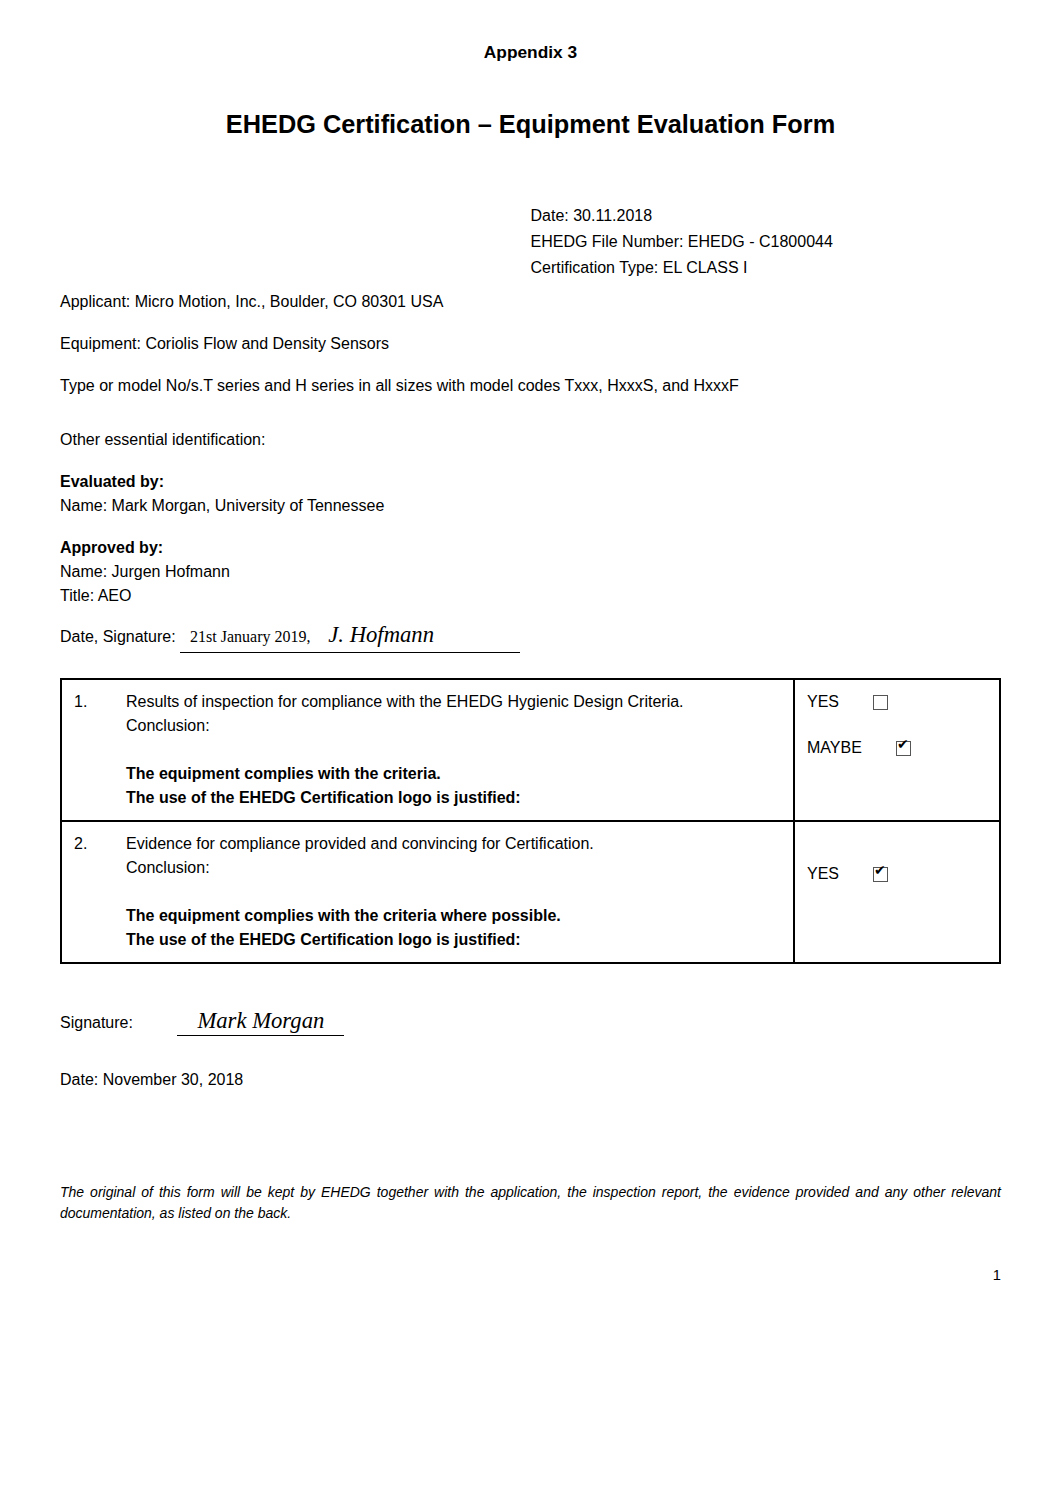Appendix 3
EHEDG Certification – Equipment Evaluation Form
Date: 30.11.2018
EHEDG File Number: EHEDG - C1800044
Certification Type: EL CLASS I
Applicant: Micro Motion, Inc., Boulder, CO 80301 USA
Equipment: Coriolis Flow and Density Sensors
Type or model No/s.T series and H series in all sizes with model codes Txxx, HxxxS, and HxxxF
Other essential identification:
Evaluated by:
Name: Mark Morgan, University of Tennessee
Approved by:
Name: Jurgen Hofmann
Title: AEO
Date, Signature: 21st January 2019, J. Hofmann
| 1. | Results of inspection for compliance with the EHEDG Hygienic Design Criteria. Conclusion: The equipment complies with the criteria. The use of the EHEDG Certification logo is justified: | YES MAYBE |
| 2. | Evidence for compliance provided and convincing for Certification. Conclusion: The equipment complies with the criteria where possible. The use of the EHEDG Certification logo is justified: | YES |
Signature: Mark Morgan
Date: November 30, 2018
The original of this form will be kept by EHEDG together with the application, the inspection report, the evidence provided and any other relevant documentation, as listed on the back.
1